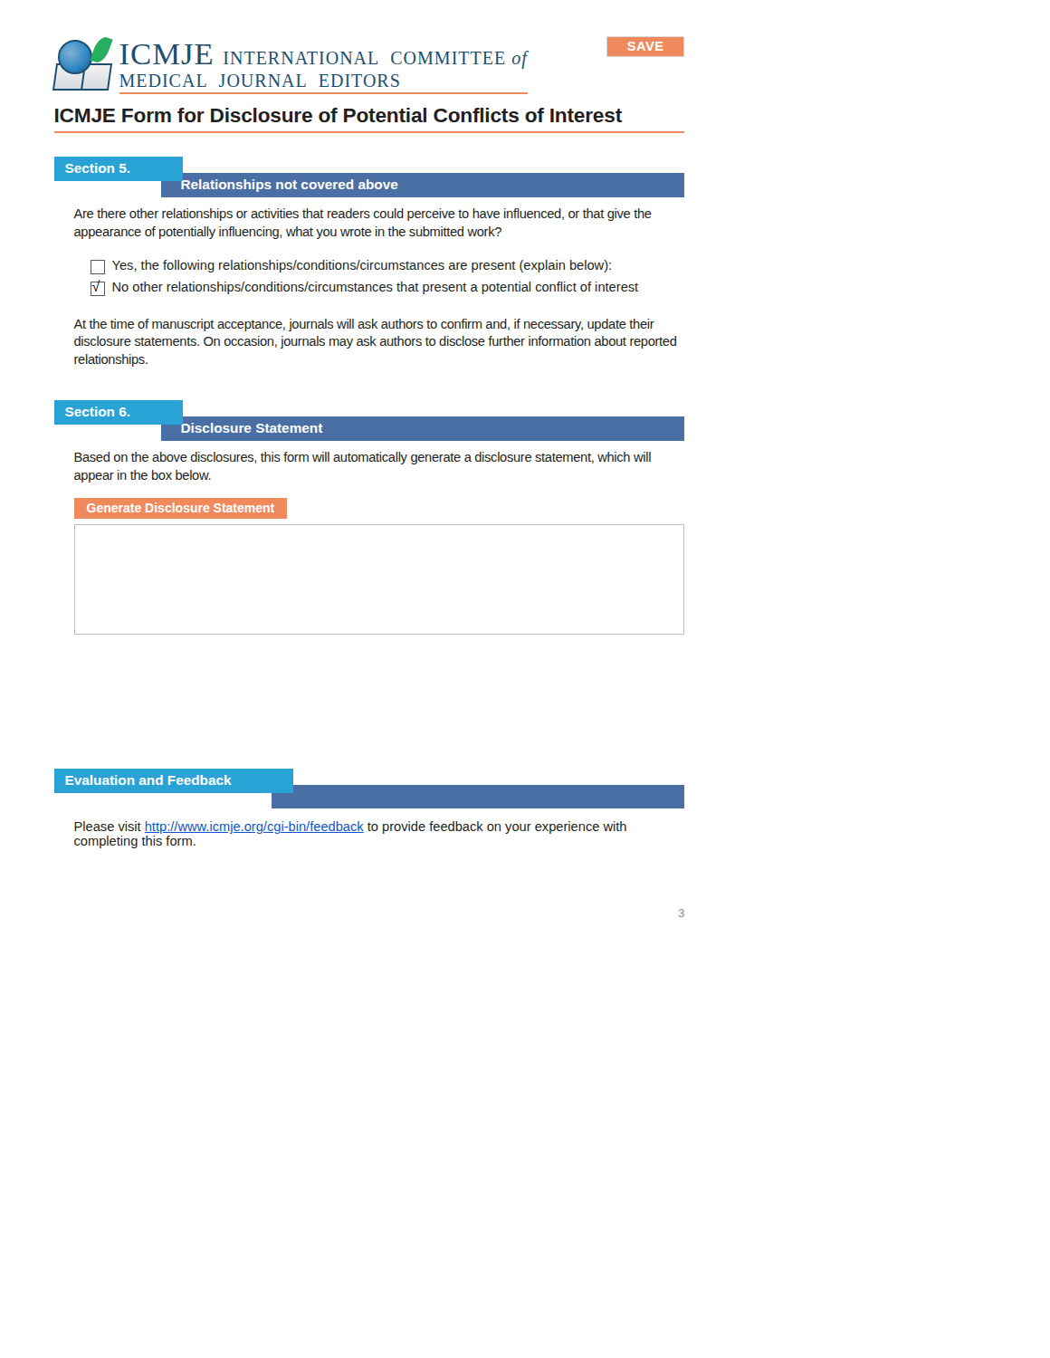SAVE
ICMJE INTERNATIONAL COMMITTEE of
MEDICAL JOURNAL EDITORS
ICMJE Form for Disclosure of Potential Conflicts of Interest
Section 5.
Relationships not covered above
Are there other relationships or activities that readers could perceive to have influenced, or that give the appearance of potentially influencing, what you wrote in the submitted work?
Yes, the following relationships/conditions/circumstances are present (explain below):
No other relationships/conditions/circumstances that present a potential conflict of interest
At the time of manuscript acceptance, journals will ask authors to confirm and, if necessary, update their disclosure statements. On occasion, journals may ask authors to disclose further information about reported relationships.
Section 6.
Disclosure Statement
Based on the above disclosures, this form will automatically generate a disclosure statement, which will appear in the box below.
Generate Disclosure Statement
Evaluation and Feedback
Please visit http://www.icmje.org/cgi-bin/feedback to provide feedback on your experience with completing this form.
3